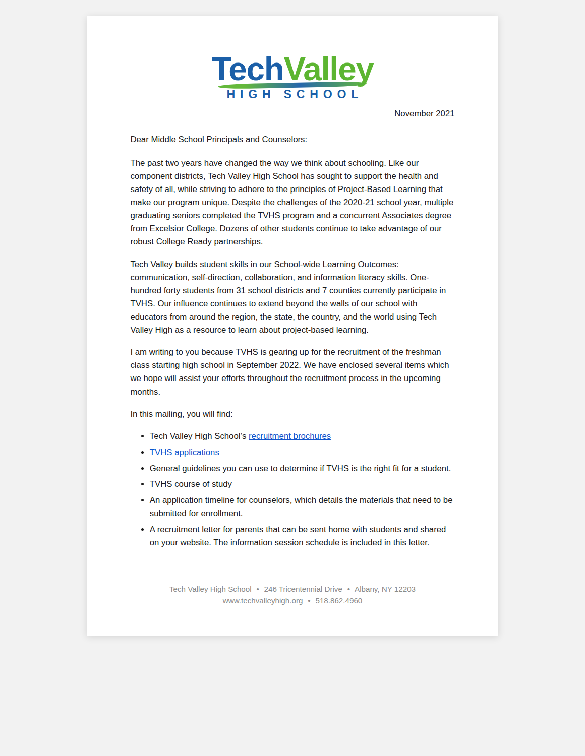Tech Valley
HIGH SCHOOL
November 2021
Dear Middle School Principals and Counselors:
The past two years have changed the way we think about schooling. Like our component districts, Tech Valley High School has sought to support the health and safety of all, while striving to adhere to the principles of Project-Based Learning that make our program unique. Despite the challenges of the 2020-21 school year, multiple graduating seniors completed the TVHS program and a concurrent Associates degree from Excelsior College. Dozens of other students continue to take advantage of our robust College Ready partnerships.
Tech Valley builds student skills in our School-wide Learning Outcomes: communication, self-direction, collaboration, and information literacy skills. One-hundred forty students from 31 school districts and 7 counties currently participate in TVHS. Our influence continues to extend beyond the walls of our school with educators from around the region, the state, the country, and the world using Tech Valley High as a resource to learn about project-based learning.
I am writing to you because TVHS is gearing up for the recruitment of the freshman class starting high school in September 2022. We have enclosed several items which we hope will assist your efforts throughout the recruitment process in the upcoming months.
In this mailing, you will find:
Tech Valley High School’s recruitment brochures
TVHS applications
General guidelines you can use to determine if TVHS is the right fit for a student.
TVHS course of study
An application timeline for counselors, which details the materials that need to be submitted for enrollment.
A recruitment letter for parents that can be sent home with students and shared on your website. The information session schedule is included in this letter.
Tech Valley High School • 246 Tricentennial Drive • Albany, NY 12203
www.techvalleyhigh.org • 518.862.4960